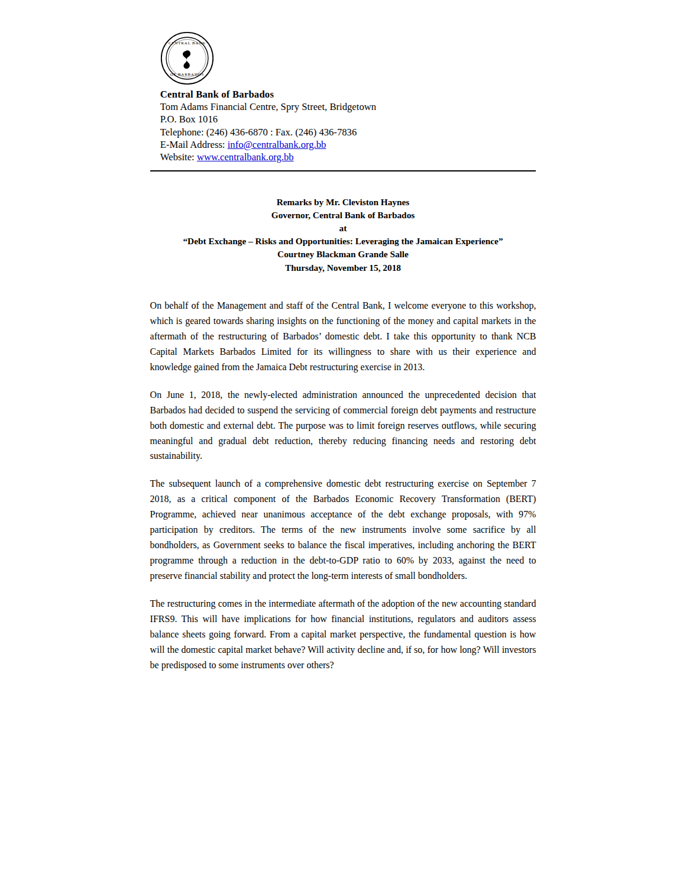Central Bank of Barbados
Tom Adams Financial Centre, Spry Street, Bridgetown
P.O. Box 1016
Telephone: (246) 436-6870 : Fax. (246) 436-7836
E-Mail Address: info@centralbank.org.bb
Website: www.centralbank.org.bb
Remarks by Mr. Cleviston Haynes Governor, Central Bank of Barbados at “Debt Exchange – Risks and Opportunities: Leveraging the Jamaican Experience” Courtney Blackman Grande Salle Thursday, November 15, 2018
On behalf of the Management and staff of the Central Bank, I welcome everyone to this workshop, which is geared towards sharing insights on the functioning of the money and capital markets in the aftermath of the restructuring of Barbados’ domestic debt. I take this opportunity to thank NCB Capital Markets Barbados Limited for its willingness to share with us their experience and knowledge gained from the Jamaica Debt restructuring exercise in 2013.
On June 1, 2018, the newly-elected administration announced the unprecedented decision that Barbados had decided to suspend the servicing of commercial foreign debt payments and restructure both domestic and external debt. The purpose was to limit foreign reserves outflows, while securing meaningful and gradual debt reduction, thereby reducing financing needs and restoring debt sustainability.
The subsequent launch of a comprehensive domestic debt restructuring exercise on September 7 2018, as a critical component of the Barbados Economic Recovery Transformation (BERT) Programme, achieved near unanimous acceptance of the debt exchange proposals, with 97% participation by creditors. The terms of the new instruments involve some sacrifice by all bondholders, as Government seeks to balance the fiscal imperatives, including anchoring the BERT programme through a reduction in the debt-to-GDP ratio to 60% by 2033, against the need to preserve financial stability and protect the long-term interests of small bondholders.
The restructuring comes in the intermediate aftermath of the adoption of the new accounting standard IFRS9. This will have implications for how financial institutions, regulators and auditors assess balance sheets going forward. From a capital market perspective, the fundamental question is how will the domestic capital market behave? Will activity decline and, if so, for how long? Will investors be predisposed to some instruments over others?